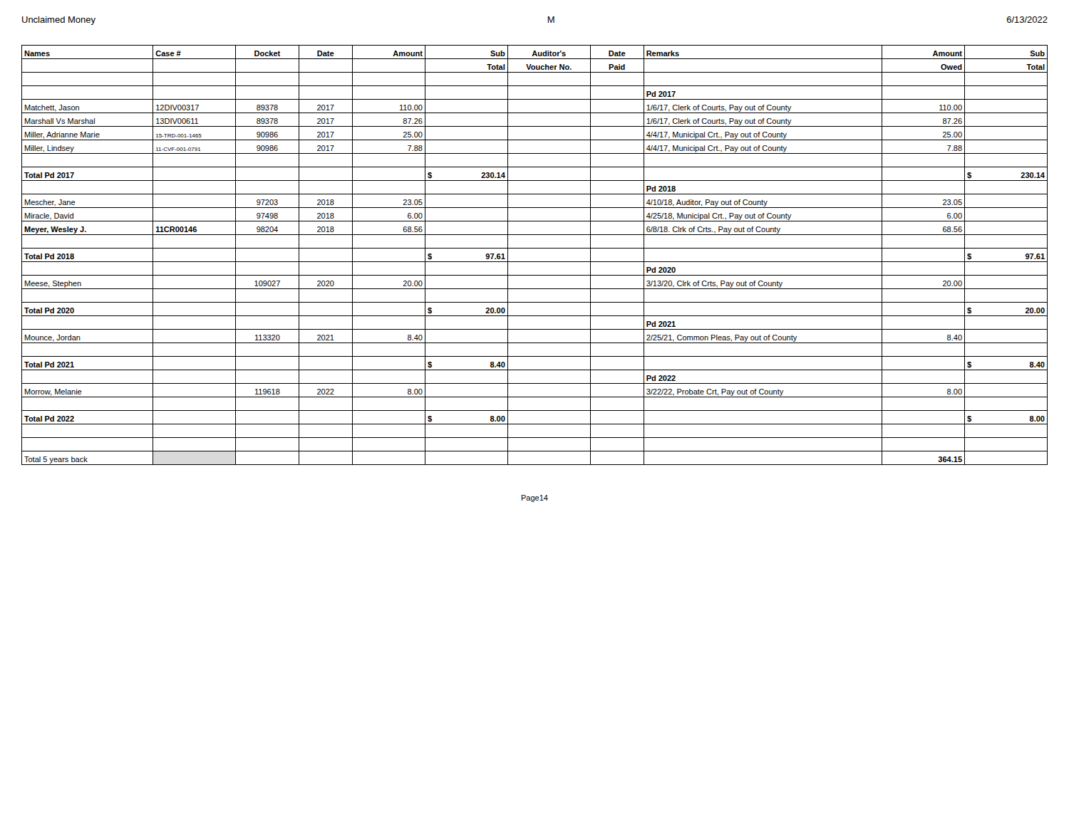Unclaimed Money
M
6/13/2022
| Names | Case # | Docket | Date | Amount | Sub | Auditor's | Date | Remarks | Amount | Sub |
| --- | --- | --- | --- | --- | --- | --- | --- | --- | --- | --- |
| | | | | | Total | Voucher No. | Paid | | Owed | Total |
| | | | | | | | | Pd 2017 | | |
| Matchett, Jason | 12DIV00317 | 89378 | 2017 | 110.00 | | | | 1/6/17, Clerk of Courts, Pay out of County | 110.00 | |
| Marshall Vs Marshal | 13DIV00611 | 89378 | 2017 | 87.26 | | | | 1/6/17, Clerk of Courts, Pay out of County | 87.26 | |
| Miller, Adrianne Marie | 15-TRD-001-1465 | 90986 | 2017 | 25.00 | | | | 4/4/17, Municipal Crt., Pay out of County | 25.00 | |
| Miller, Lindsey | 11-CVF-001-0791 | 90986 | 2017 | 7.88 | | | | 4/4/17, Municipal Crt., Pay out of County | 7.88 | |
| Total Pd 2017 | | | | | $ 230.14 | | | | | $ 230.14 |
| | | | | | | | | Pd 2018 | | |
| Mescher, Jane | | 97203 | 2018 | 23.05 | | | | 4/10/18, Auditor, Pay out of County | 23.05 | |
| Miracle, David | | 97498 | 2018 | 6.00 | | | | 4/25/18, Municipal Crt., Pay out of County | 6.00 | |
| Meyer, Wesley J. | 11CR00146 | 98204 | 2018 | 68.56 | | | | 6/8/18. Clrk of Crts., Pay out of County | 68.56 | |
| Total Pd 2018 | | | | | $ 97.61 | | | | | $ 97.61 |
| | | | | | | | | Pd 2020 | | |
| Meese, Stephen | | 109027 | 2020 | 20.00 | | | | 3/13/20, Clrk of Crts, Pay out of County | 20.00 | |
| Total Pd 2020 | | | | | $ 20.00 | | | | | $ 20.00 |
| | | | | | | | | Pd 2021 | | |
| Mounce, Jordan | | 113320 | 2021 | 8.40 | | | | 2/25/21, Common Pleas, Pay out of County | 8.40 | |
| Total Pd 2021 | | | | | $ 8.40 | | | | | $ 8.40 |
| | | | | | | | | Pd 2022 | | |
| Morrow, Melanie | | 119618 | 2022 | 8.00 | | | | 3/22/22, Probate Crt, Pay out of County | 8.00 | |
| Total Pd 2022 | | | | | $ 8.00 | | | | | $ 8.00 |
| Total 5 years back | | | | | | | | | 364.15 | |
Page14